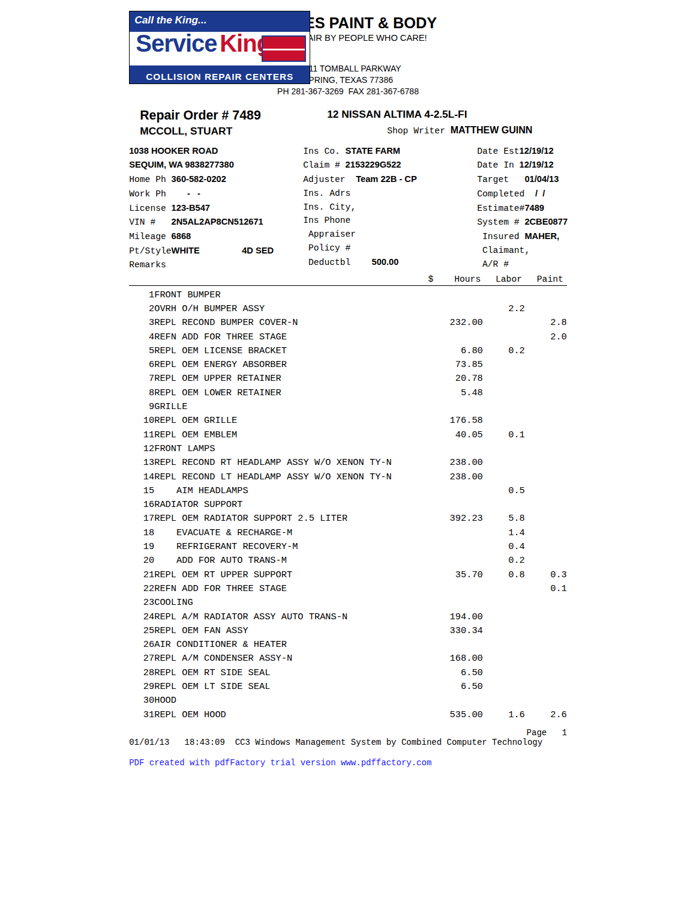Call the King...
Service
King
COLLISION REPAIR CENTERS
HODGES PAINT & BODY
CAR REPAIR BY PEOPLE WHO CARE!
18711 TOMBALL PARKWAY
SPRING, TEXAS 77386
PH 281-367-3269 FAX 281-367-6788
Repair Order # 7489
MCCOLL, STUART
12 NISSAN ALTIMA 4-2.5L-FI
Shop Writer MATTHEW GUINN
1038 HOOKER ROAD
SEQUIM, WA 9838277380
Home Ph 360-582-0202
Work Ph - -
License 123-B547
VIN # 2N5AL2AP8CN512671
Mileage 6868
Pt/StyleWHITE 4D SED
Remarks
Ins Co. STATE FARM
Claim # 2153229G522
Adjuster Team 22B - CP
Ins. Adrs
Ins. City,
Ins Phone
Appraiser
Policy #
Deductbl 500.00
Date Est12/19/12
Date In 12/19/12
Target 01/04/13
Completed / /
Estimate#7489
System # 2CBE0877
Insured MAHER,
Claimant,
A/R #
$ Hours Labor Paint
| 1 | FRONT BUMPER | | | |
| 2 | OVRH O/H BUMPER ASSY | | 2.2 | |
| 3 | REPL RECOND BUMPER COVER-N | 232.00 | | 2.8 |
| 4 | REFN ADD FOR THREE STAGE | | | 2.0 |
| 5 | REPL OEM LICENSE BRACKET | 6.80 | 0.2 | |
| 6 | REPL OEM ENERGY ABSORBER | 73.85 | | |
| 7 | REPL OEM UPPER RETAINER | 20.78 | | |
| 8 | REPL OEM LOWER RETAINER | 5.48 | | |
| 9 | GRILLE | | | |
| 10 | REPL OEM GRILLE | 176.58 | | |
| 11 | REPL OEM EMBLEM | 40.05 | 0.1 | |
| 12 | FRONT LAMPS | | | |
| 13 | REPL RECOND RT HEADLAMP ASSY W/O XENON TY-N | 238.00 | | |
| 14 | REPL RECOND LT HEADLAMP ASSY W/O XENON TY-N | 238.00 | | |
| 15 | AIM HEADLAMPS | | 0.5 | |
| 16 | RADIATOR SUPPORT | | | |
| 17 | REPL OEM RADIATOR SUPPORT 2.5 LITER | 392.23 | 5.8 | |
| 18 | EVACUATE & RECHARGE-M | | 1.4 | |
| 19 | REFRIGERANT RECOVERY-M | | 0.4 | |
| 20 | ADD FOR AUTO TRANS-M | | 0.2 | |
| 21 | REPL OEM RT UPPER SUPPORT | 35.70 | 0.8 | 0.3 |
| 22 | REFN ADD FOR THREE STAGE | | | 0.1 |
| 23 | COOLING | | | |
| 24 | REPL A/M RADIATOR ASSY AUTO TRANS-N | 194.00 | | |
| 25 | REPL OEM FAN ASSY | 330.34 | | |
| 26 | AIR CONDITIONER & HEATER | | | |
| 27 | REPL A/M CONDENSER ASSY-N | 168.00 | | |
| 28 | REPL OEM RT SIDE SEAL | 6.50 | | |
| 29 | REPL OEM LT SIDE SEAL | 6.50 | | |
| 30 | HOOD | | | |
| 31 | REPL OEM HOOD | 535.00 | 1.6 | 2.6 |
01/01/13 18:43:09 CC3 Windows Management System by Combined Computer TechnologyPage 1
PDF created with pdfFactory trial version www.pdffactory.com